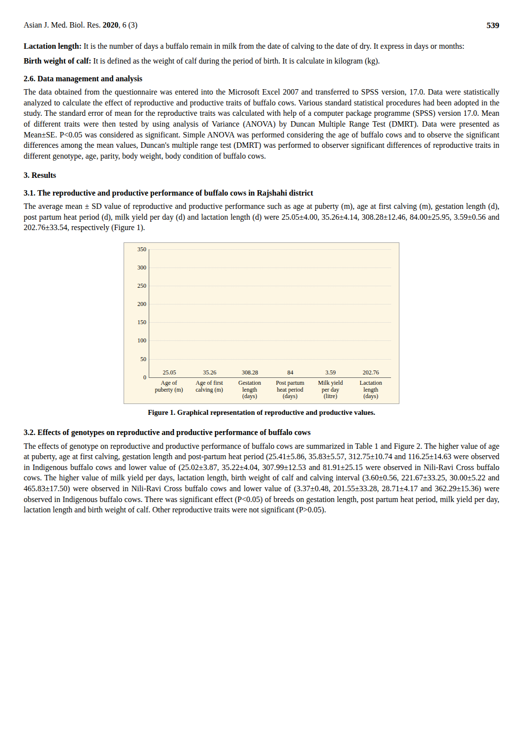Asian J. Med. Biol. Res. 2020, 6 (3)
539
Lactation length: It is the number of days a buffalo remain in milk from the date of calving to the date of dry. It express in days or months:
Birth weight of calf: It is defined as the weight of calf during the period of birth. It is calculate in kilogram (kg).
2.6. Data management and analysis
The data obtained from the questionnaire was entered into the Microsoft Excel 2007 and transferred to SPSS version, 17.0. Data were statistically analyzed to calculate the effect of reproductive and productive traits of buffalo cows. Various standard statistical procedures had been adopted in the study. The standard error of mean for the reproductive traits was calculated with help of a computer package programme (SPSS) version 17.0. Mean of different traits were then tested by using analysis of Variance (ANOVA) by Duncan Multiple Range Test (DMRT). Data were presented as Mean±SE. P<0.05 was considered as significant. Simple ANOVA was performed considering the age of buffalo cows and to observe the significant differences among the mean values, Duncan's multiple range test (DMRT) was performed to observer significant differences of reproductive traits in different genotype, age, parity, body weight, body condition of buffalo cows.
3. Results
3.1. The reproductive and productive performance of buffalo cows in Rajshahi district
The average mean ± SD value of reproductive and productive performance such as age at puberty (m), age at first calving (m), gestation length (d), post partum heat period (d), milk yield per day (d) and lactation length (d) were 25.05±4.00, 35.26±4.14, 308.28±12.46, 84.00±25.95, 3.59±0.56 and 202.76±33.54, respectively (Figure 1).
350 300 250 200 150 100 50 0
25.05
35.26
308.28
84
3.59
202.76
Age of puberty (m)
Age of first calving (m)
Gestation length (days)
Post partum heat period (days)
Milk yield per day (litre)
Lactation length (days)
Figure 1. Graphical representation of reproductive and productive values.
3.2. Effects of genotypes on reproductive and productive performance of buffalo cows
The effects of genotype on reproductive and productive performance of buffalo cows are summarized in Table 1 and Figure 2. The higher value of age at puberty, age at first calving, gestation length and post-partum heat period (25.41±5.86, 35.83±5.57, 312.75±10.74 and 116.25±14.63 were observed in Indigenous buffalo cows and lower value of (25.02±3.87, 35.22±4.04, 307.99±12.53 and 81.91±25.15 were observed in Nili-Ravi Cross buffalo cows. The higher value of milk yield per days, lactation length, birth weight of calf and calving interval (3.60±0.56, 221.67±33.25, 30.00±5.22 and 465.83±17.50) were observed in Nili-Ravi Cross buffalo cows and lower value of (3.37±0.48, 201.55±33.28, 28.71±4.17 and 362.29±15.36) were observed in Indigenous buffalo cows. There was significant effect (P<0.05) of breeds on gestation length, post partum heat period, milk yield per day, lactation length and birth weight of calf. Other reproductive traits were not significant (P>0.05).